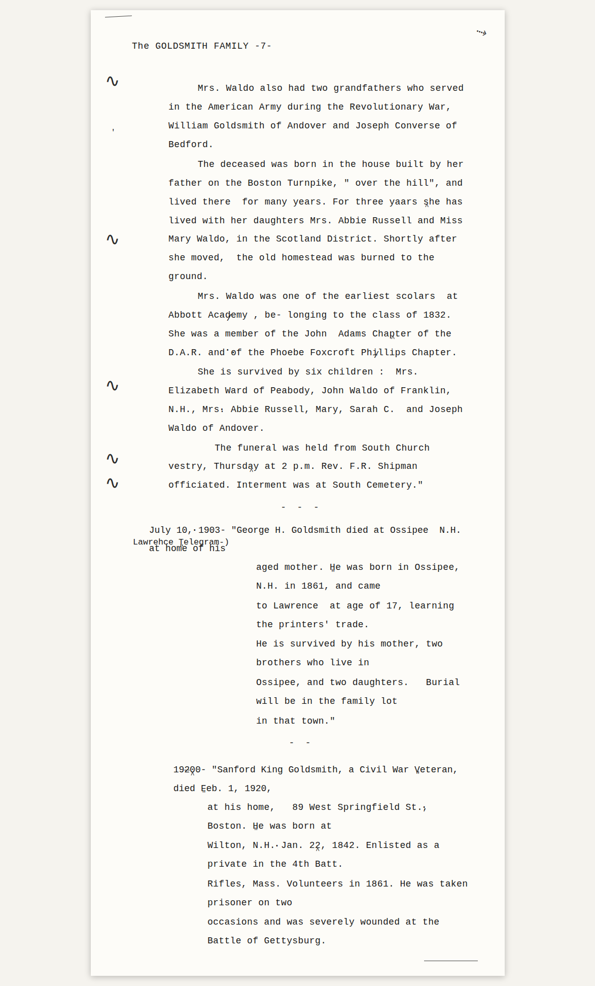⤑
∿
′
∿
∿
∿
∿
The GOLDSMITH FAMILY -7-
Mrs. Waldo also had two grandfathers who served in the American Army during the Revolutionary War, William Goldsmith of Andover and Joseph Converse of Bedford.
The deceased was born in the house built by her father on the Boston Turnpike, " over the hill", and lived there for many years. For three yaars she has lived with her daughters Mrs. Abbie Russell and Miss Mary Waldo, in the Scotland District. Shortly after she moved, the old homestead was burned to the ground.
Mrs. Waldo was one of the earliest scolars at Abbott Academy , be- longing to the class of 1832. She was a member of the John Adams Chapter of the D.A.R. and of the Phoebe Foxcroft Phillips Chapter.
She is survived by six children : Mrs. Elizabeth Ward of Peabody, John Waldo of Franklin, N.H., Mrs. Abbie Russell, Mary, Sarah C. and Joseph Waldo of Andover.
The funeral was held from South Church vestry, Thursday at 2 p.m. Rev. F.R. Shipman officiated. Interment was at South Cemetery."
- - -
July 10, 1903- "George H. Goldsmith died at Ossipee N.H. at home of his Lawrehce Telegram-)
aged mother. He was born in Ossipee, N.H. in 1861, and came
to Lawrence at age of 17, learning the printers' trade.
He is survived by his mother, two brothers who live in
Ossipee, and two daughters. Burial will be in the family lot
in that town."
- -
19200- "Sanford King Goldsmith, a Civil War Veteran, died Feb. 1, 1920,
at his home, 89 West Springfield St., Boston. He was born at
Wilton, N.H. Jan. 22, 1842. Enlisted as a private in the 4th Batt.
Rifles, Mass. Volunteers in 1861. He was taken prisoner on two
occasions and was severely wounded at the Battle of Gettysburg.